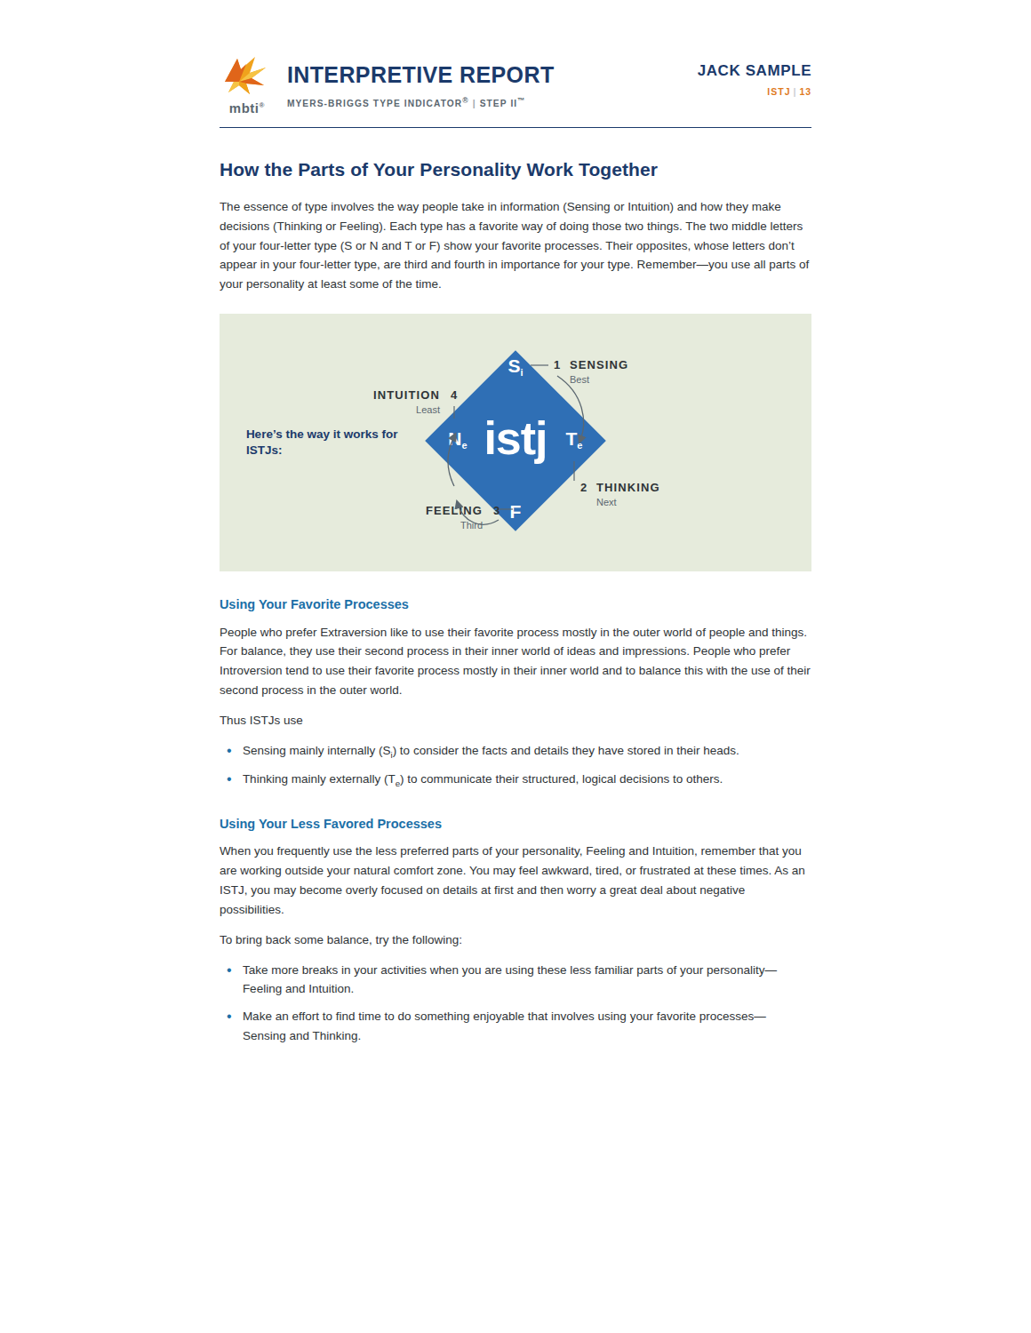mbti®
Interpretive Report
Myers-Briggs Type Indicator®|Step II™
Jack Sample
ISTJ|13
How the Parts of Your Personality Work Together
The essence of type involves the way people take in information (Sensing or Intuition) and how they make decisions (Thinking or Feeling). Each type has a favorite way of doing those two things. The two middle letters of your four-letter type (S or N and T or F) show your favorite processes. Their opposites, whose letters don’t appear in your four-letter type, are third and fourth in importance for your type. Remember—you use all parts of your personality at least some of the time.
Here’s the way it works for ISTJs:
istj Ne Te Si F 1 SENSING Best INTUITION 4 Least 2 THINKING Next FEELING 3 Third
Using Your Favorite Processes
People who prefer Extraversion like to use their favorite process mostly in the outer world of people and things. For balance, they use their second process in their inner world of ideas and impressions. People who prefer Introversion tend to use their favorite process mostly in their inner world and to balance this with the use of their second process in the outer world.
Thus ISTJs use
Sensing mainly internally (Si) to consider the facts and details they have stored in their heads.
Thinking mainly externally (Te) to communicate their structured, logical decisions to others.
Using Your Less Favored Processes
When you frequently use the less preferred parts of your personality, Feeling and Intuition, remember that you are working outside your natural comfort zone. You may feel awkward, tired, or frustrated at these times. As an ISTJ, you may become overly focused on details at first and then worry a great deal about negative possibilities.
To bring back some balance, try the following:
Take more breaks in your activities when you are using these less familiar parts of your personality—Feeling and Intuition.
Make an effort to find time to do something enjoyable that involves using your favorite processes—Sensing and Thinking.